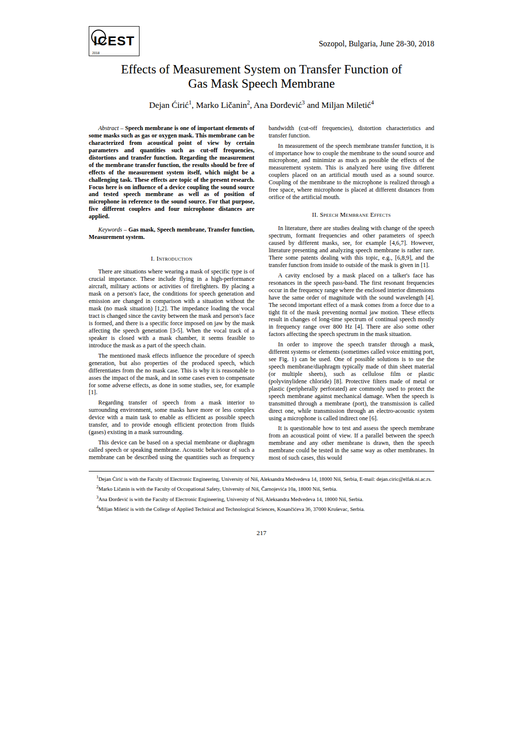ICEST 2018
Sozopol, Bulgaria, June 28-30, 2018
Effects of Measurement System on Transfer Function of
Gas Mask Speech Membrane
Dejan Ćirić1, Marko Ličanin2, Ana Đorđević3 and Miljan Miletić4
Abstract – Speech membrane is one of important elements of some masks such as gas or oxygen mask. This membrane can be characterized from acoustical point of view by certain parameters and quantities such as cut-off frequencies, distortions and transfer function. Regarding the measurement of the membrane transfer function, the results should be free of effects of the measurement system itself, which might be a challenging task. These effects are topic of the present research. Focus here is on influence of a device coupling the sound source and tested speech membrane as well as of position of microphone in reference to the sound source. For that purpose, five different couplers and four microphone distances are applied.
Keywords – Gas mask, Speech membrane, Transfer function, Measurement system.
I. Introduction
There are situations where wearing a mask of specific type is of crucial importance. These include flying in a high-performance aircraft, military actions or activities of firefighters. By placing a mask on a person's face, the conditions for speech generation and emission are changed in comparison with a situation without the mask (no mask situation) [1,2]. The impedance loading the vocal tract is changed since the cavity between the mask and person's face is formed, and there is a specific force imposed on jaw by the mask affecting the speech generation [3-5]. When the vocal track of a speaker is closed with a mask chamber, it seems feasible to introduce the mask as a part of the speech chain.
The mentioned mask effects influence the procedure of speech generation, but also properties of the produced speech, which differentiates from the no mask case. This is why it is reasonable to asses the impact of the mask, and in some cases even to compensate for some adverse effects, as done in some studies, see, for example [1].
Regarding transfer of speech from a mask interior to surrounding environment, some masks have more or less complex device with a main task to enable as efficient as possible speech transfer, and to provide enough efficient protection from fluids (gases) existing in a mask surrounding.
This device can be based on a special membrane or diaphragm called speech or speaking membrane. Acoustic behaviour of such a membrane can be described using the quantities such as frequency bandwidth (cut-off frequencies), distortion characteristics and transfer function.
In measurement of the speech membrane transfer function, it is of importance how to couple the membrane to the sound source and microphone, and minimize as much as possible the effects of the measurement system. This is analyzed here using five different couplers placed on an artificial mouth used as a sound source. Coupling of the membrane to the microphone is realized through a free space, where microphone is placed at different distances from orifice of the artificial mouth.
II. Speech Membrane Effects
In literature, there are studies dealing with change of the speech spectrum, formant frequencies and other parameters of speech caused by different masks, see, for example [4,6,7]. However, literature presenting and analyzing speech membrane is rather rare. There some patents dealing with this topic, e.g., [6,8,9], and the transfer function from inside to outside of the mask is given in [1].
A cavity enclosed by a mask placed on a talker's face has resonances in the speech pass-band. The first resonant frequencies occur in the frequency range where the enclosed interior dimensions have the same order of magnitude with the sound wavelength [4]. The second important effect of a mask comes from a force due to a tight fit of the mask preventing normal jaw motion. These effects result in changes of long-time spectrum of continual speech mostly in frequency range over 800 Hz [4]. There are also some other factors affecting the speech spectrum in the mask situation.
In order to improve the speech transfer through a mask, different systems or elements (sometimes called voice emitting port, see Fig. 1) can be used. One of possible solutions is to use the speech membrane/diaphragm typically made of thin sheet material (or multiple sheets), such as cellulose film or plastic (polyvinylidene chloride) [8]. Protective filters made of metal or plastic (peripherally perforated) are commonly used to protect the speech membrane against mechanical damage. When the speech is transmitted through a membrane (port), the transmission is called direct one, while transmission through an electro-acoustic system using a microphone is called indirect one [6].
It is questionable how to test and assess the speech membrane from an acoustical point of view. If a parallel between the speech membrane and any other membrane is drawn, then the speech membrane could be tested in the same way as other membranes. In most of such cases, this would
1Dejan Ćirić is with the Faculty of Electronic Engineering, University of Niš, Aleksandra Medvedeva 14, 18000 Niš, Serbia, E-mail: dejan.ciric@elfak.ni.ac.rs.
2Marko Ličanin is with the Faculty of Occupational Safety, University of Niš, Čarnojevića 10a, 18000 Niš, Serbia.
3Ana Đorđević is with the Faculty of Electronic Engineering, University of Niš, Aleksandra Medvedeva 14, 18000 Niš, Serbia.
4Miljan Miletić is with the College of Applied Technical and Technological Sciences, Kosančićeva 36, 37000 Kruševac, Serbia.
217